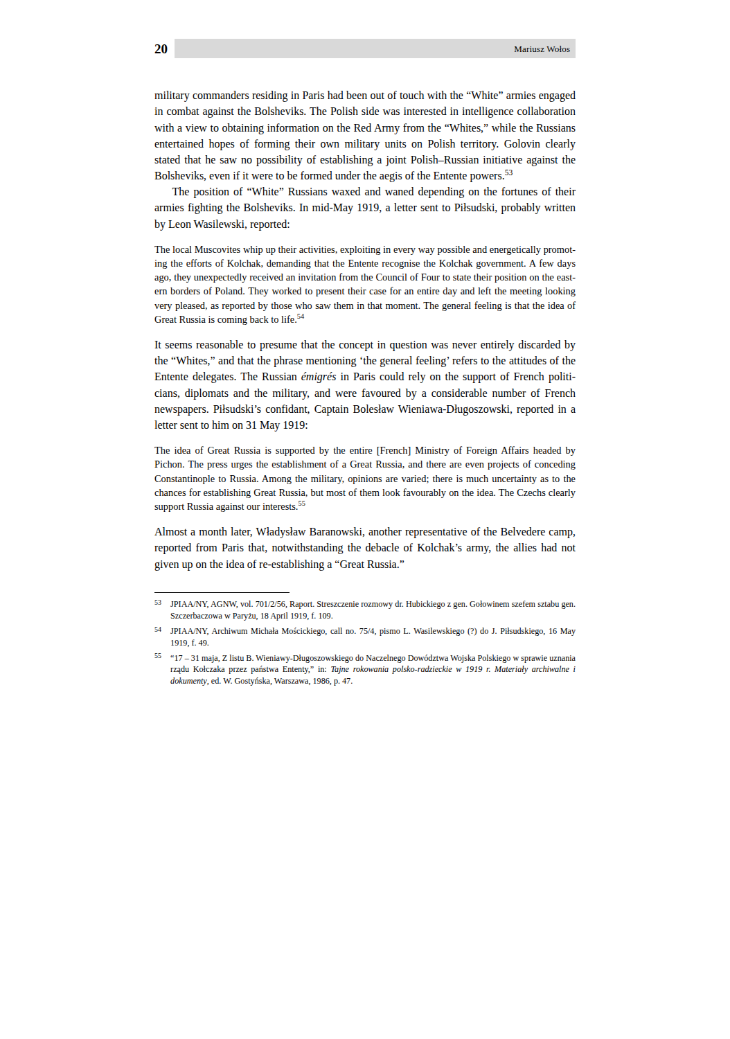20
Mariusz Wołos
military commanders residing in Paris had been out of touch with the “White” armies engaged in combat against the Bolsheviks. The Polish side was interested in intelligence collaboration with a view to obtaining information on the Red Army from the “Whites,” while the Russians entertained hopes of forming their own military units on Polish territory. Golovin clearly stated that he saw no possibility of establishing a joint Polish–Russian initiative against the Bolsheviks, even if it were to be formed under the aegis of the Entente powers.53
The position of “White” Russians waxed and waned depending on the fortunes of their armies fighting the Bolsheviks. In mid-May 1919, a letter sent to Piłsudski, probably written by Leon Wasilewski, reported:
The local Muscovites whip up their activities, exploiting in every way possible and energetically promoting the efforts of Kolchak, demanding that the Entente recognise the Kolchak government. A few days ago, they unexpectedly received an invitation from the Council of Four to state their position on the eastern borders of Poland. They worked to present their case for an entire day and left the meeting looking very pleased, as reported by those who saw them in that moment. The general feeling is that the idea of Great Russia is coming back to life.54
It seems reasonable to presume that the concept in question was never entirely discarded by the “Whites,” and that the phrase mentioning ‘the general feeling’ refers to the attitudes of the Entente delegates. The Russian émigrés in Paris could rely on the support of French politicians, diplomats and the military, and were favoured by a considerable number of French newspapers. Piłsudski’s confidant, Captain Bolesław Wieniawa-Długoszowski, reported in a letter sent to him on 31 May 1919:
The idea of Great Russia is supported by the entire [French] Ministry of Foreign Affairs headed by Pichon. The press urges the establishment of a Great Russia, and there are even projects of conceding Constantinople to Russia. Among the military, opinions are varied; there is much uncertainty as to the chances for establishing Great Russia, but most of them look favourably on the idea. The Czechs clearly support Russia against our interests.55
Almost a month later, Władysław Baranowski, another representative of the Belvedere camp, reported from Paris that, notwithstanding the debacle of Kolchak’s army, the allies had not given up on the idea of re-establishing a “Great Russia.”
53 JPIAA/NY, AGNW, vol. 701/2/56, Raport. Streszczenie rozmowy dr. Hubickiego z gen. Gołowinem szefem sztabu gen. Szczerbaczowa w Paryżu, 18 April 1919, f. 109.
54 JPIAA/NY, Archiwum Michała Mościckiego, call no. 75/4, pismo L. Wasilewskiego (?) do J. Piłsudskiego, 16 May 1919, f. 49.
55“17 – 31 maja, Z listu B. Wieniawy-Długoszowskiego do Naczelnego Dowództwa Wojska Polskiego w sprawie uznania rządu Kołczaka przez państwa Ententy,” in: Tajne rokowania polsko-radzieckie w 1919 r. Materiały archiwalne i dokumenty, ed. W. Gostyńska, Warszawa, 1986, p. 47.